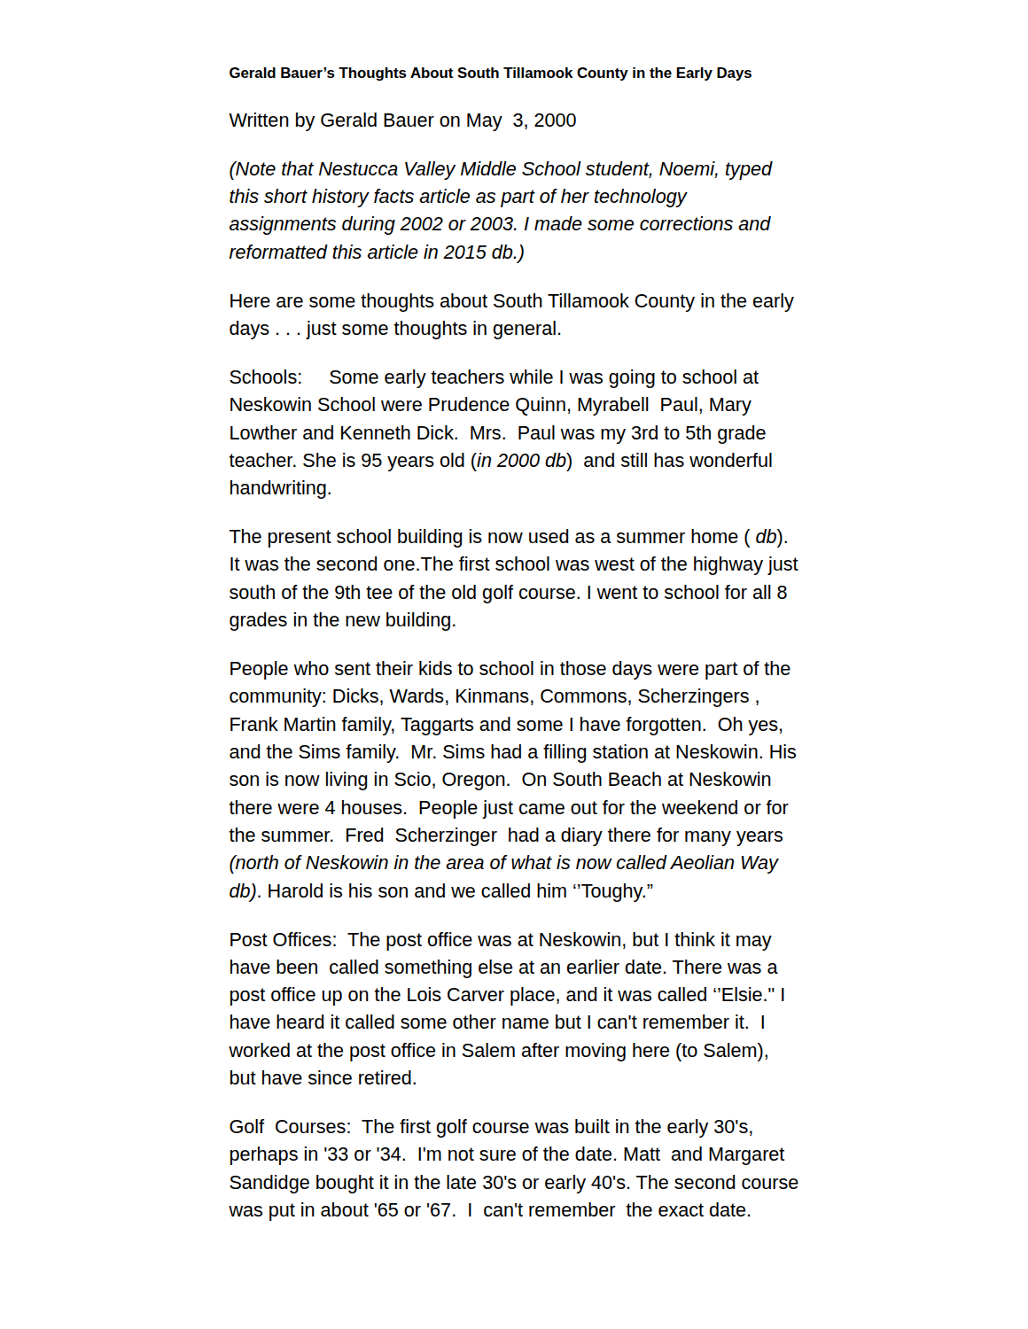Gerald Bauer’s Thoughts About South Tillamook County in the Early Days
Written by Gerald Bauer on May 3, 2000
(Note that Nestucca Valley Middle School student, Noemi, typed this short history facts article as part of her technology assignments during 2002 or 2003. I made some corrections and reformatted this article in 2015 db.)
Here are some thoughts about South Tillamook County in the early days . . . just some thoughts in general.
Schools: Some early teachers while I was going to school at Neskowin School were Prudence Quinn, Myrabell Paul, Mary Lowther and Kenneth Dick. Mrs. Paul was my 3rd to 5th grade teacher. She is 95 years old (in 2000 db) and still has wonderful handwriting.
The present school building is now used as a summer home ( db). It was the second one.The first school was west of the highway just south of the 9th tee of the old golf course. I went to school for all 8 grades in the new building.
People who sent their kids to school in those days were part of the community: Dicks, Wards, Kinmans, Commons, Scherzingers , Frank Martin family, Taggarts and some I have forgotten. Oh yes, and the Sims family. Mr. Sims had a filling station at Neskowin. His son is now living in Scio, Oregon. On South Beach at Neskowin there were 4 houses. People just came out for the weekend or for the summer. Fred Scherzinger had a diary there for many years (north of Neskowin in the area of what is now called Aeolian Way db). Harold is his son and we called him ‘’Toughy.”
Post Offices: The post office was at Neskowin, but I think it may have been called something else at an earlier date. There was a post office up on the Lois Carver place, and it was called ‘’Elsie." I have heard it called some other name but I can't remember it. I worked at the post office in Salem after moving here (to Salem), but have since retired.
Golf Courses: The first golf course was built in the early 30's, perhaps in '33 or '34. I'm not sure of the date. Matt and Margaret Sandidge bought it in the late 30's or early 40's. The second course was put in about '65 or '67. I can't remember the exact date.